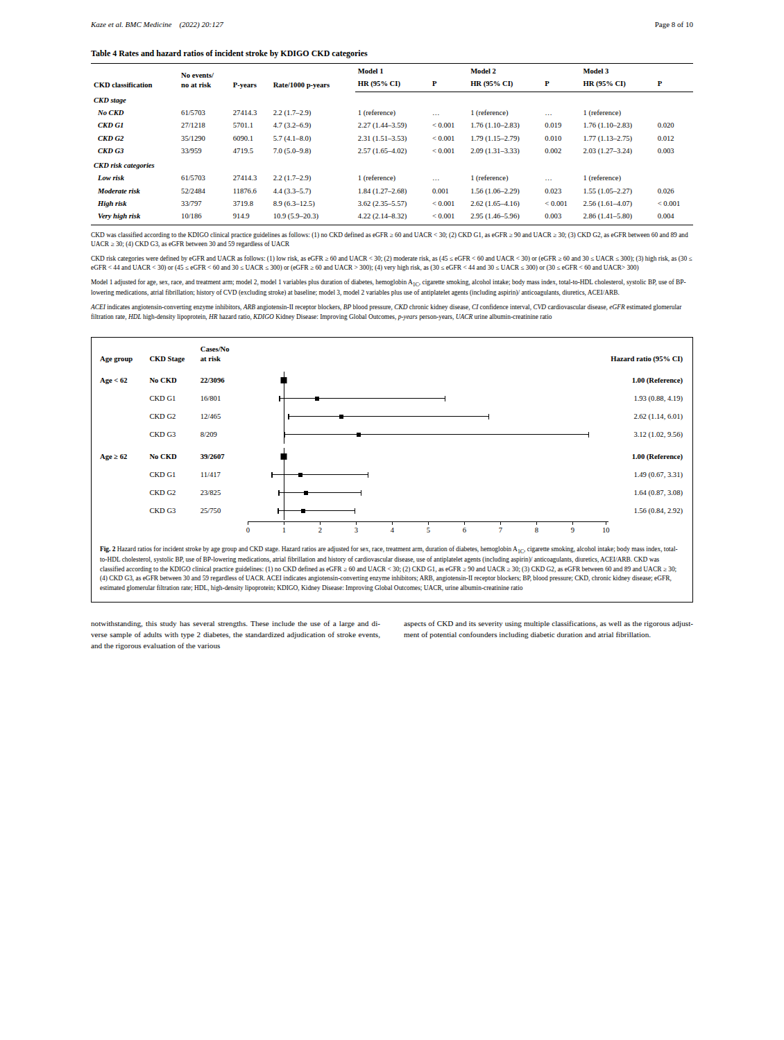Kaze et al. BMC Medicine (2022) 20:127
Page 8 of 10
Table 4 Rates and hazard ratios of incident stroke by KDIGO CKD categories
| CKD classification | No events/ no at risk | P-years | Rate/1000 p-years | Model 1 | Model 2 | Model 3 |
| --- | --- | --- | --- | --- | --- | --- |
| HR (95% CI) | P | HR (95% CI) | P | HR (95% CI) | P |
| CKD stage |
| No CKD | 61/5703 | 27414.3 | 2.2 (1.7–2.9) | 1 (reference) | … | 1 (reference) | … | 1 (reference) | |
| CKD G1 | 27/1218 | 5701.1 | 4.7 (3.2–6.9) | 2.27 (1.44–3.59) | < 0.001 | 1.76 (1.10–2.83) | 0.019 | 1.76 (1.10–2.83) | 0.020 |
| CKD G2 | 35/1290 | 6090.1 | 5.7 (4.1–8.0) | 2.31 (1.51–3.53) | < 0.001 | 1.79 (1.15–2.79) | 0.010 | 1.77 (1.13–2.75) | 0.012 |
| CKD G3 | 33/959 | 4719.5 | 7.0 (5.0–9.8) | 2.57 (1.65–4.02) | < 0.001 | 2.09 (1.31–3.33) | 0.002 | 2.03 (1.27–3.24) | 0.003 |
| CKD risk categories |
| Low risk | 61/5703 | 27414.3 | 2.2 (1.7–2.9) | 1 (reference) | … | 1 (reference) | … | 1 (reference) | |
| Moderate risk | 52/2484 | 11876.6 | 4.4 (3.3–5.7) | 1.84 (1.27–2.68) | 0.001 | 1.56 (1.06–2.29) | 0.023 | 1.55 (1.05–2.27) | 0.026 |
| High risk | 33/797 | 3719.8 | 8.9 (6.3–12.5) | 3.62 (2.35–5.57) | < 0.001 | 2.62 (1.65–4.16) | < 0.001 | 2.56 (1.61–4.07) | < 0.001 |
| Very high risk | 10/186 | 914.9 | 10.9 (5.9–20.3) | 4.22 (2.14–8.32) | < 0.001 | 2.95 (1.46–5.96) | 0.003 | 2.86 (1.41–5.80) | 0.004 |
CKD was classified according to the KDIGO clinical practice guidelines as follows: (1) no CKD defined as eGFR ≥ 60 and UACR < 30; (2) CKD G1, as eGFR ≥ 90 and UACR ≥ 30; (3) CKD G2, as eGFR between 60 and 89 and UACR ≥ 30; (4) CKD G3, as eGFR between 30 and 59 regardless of UACR
CKD risk categories were defined by eGFR and UACR as follows: (1) low risk, as eGFR ≥ 60 and UACR < 30; (2) moderate risk, as (45 ≤ eGFR < 60 and UACR < 30) or (eGFR ≥ 60 and 30 ≤ UACR ≤ 300); (3) high risk, as (30 ≤ eGFR < 44 and UACR < 30) or (45 ≤ eGFR < 60 and 30 ≤ UACR ≤ 300) or (eGFR ≥ 60 and UACR > 300); (4) very high risk, as (30 ≤ eGFR < 44 and 30 ≤ UACR ≤ 300) or (30 ≤ eGFR < 60 and UACR> 300)
Model 1 adjusted for age, sex, race, and treatment arm; model 2, model 1 variables plus duration of diabetes, hemoglobin A1C, cigarette smoking, alcohol intake; body mass index, total-to-HDL cholesterol, systolic BP, use of BP-lowering medications, atrial fibrillation; history of CVD (excluding stroke) at baseline; model 3, model 2 variables plus use of antiplatelet agents (including aspirin)/ anticoagulants, diuretics, ACEI/ARB.
ACEI indicates angiotensin-converting enzyme inhibitors, ARB angiotensin-II receptor blockers, BP blood pressure, CKD chronic kidney disease, CI confidence interval, CVD cardiovascular disease, eGFR estimated glomerular filtration rate, HDL high-density lipoprotein, HR hazard ratio, KDIGO Kidney Disease: Improving Global Outcomes, p-years person-years, UACR urine albumin-creatinine ratio
| Age group | CKD Stage | Cases/No at risk | | Hazard ratio (95% CI) |
| --- | --- | --- | --- | --- |
| Age < 62 | No CKD | 22/3096 | | 1.00 (Reference) |
| | CKD G1 | 16/801 | | 1.93 (0.88, 4.19) |
| | CKD G2 | 12/465 | | 2.62 (1.14, 6.01) |
| | CKD G3 | 8/209 | | 3.12 (1.02, 9.56) |
| Age ≥ 62 | No CKD | 39/2607 | | 1.00 (Reference) |
| | CKD G1 | 11/417 | | 1.49 (0.67, 3.31) |
| | CKD G2 | 23/825 | | 1.64 (0.87, 3.08) |
| | CKD G3 | 25/750 | | 1.56 (0.84, 2.92) |
| | | | 0 1 2 3 4 5 6 7 8 9 10 | |
Fig. 2 Hazard ratios for incident stroke by age group and CKD stage. Hazard ratios are adjusted for sex, race, treatment arm, duration of diabetes, hemoglobin A1C, cigarette smoking, alcohol intake; body mass index, total-to-HDL cholesterol, systolic BP, use of BP-lowering medications, atrial fibrillation and history of cardiovascular disease, use of antiplatelet agents (including aspirin)/ anticoagulants, diuretics, ACEI/ARB. CKD was classified according to the KDIGO clinical practice guidelines: (1) no CKD defined as eGFR ≥ 60 and UACR < 30; (2) CKD G1, as eGFR ≥ 90 and UACR ≥ 30; (3) CKD G2, as eGFR between 60 and 89 and UACR ≥ 30; (4) CKD G3, as eGFR between 30 and 59 regardless of UACR. ACEI indicates angiotensin-converting enzyme inhibitors; ARB, angiotensin-II receptor blockers; BP, blood pressure; CKD, chronic kidney disease; eGFR, estimated glomerular filtration rate; HDL, high-density lipoprotein; KDIGO, Kidney Disease: Improving Global Outcomes; UACR, urine albumin-creatinine ratio
notwithstanding, this study has several strengths. These include the use of a large and diverse sample of adults with type 2 diabetes, the standardized adjudication of stroke events, and the rigorous evaluation of the various
aspects of CKD and its severity using multiple classifications, as well as the rigorous adjustment of potential confounders including diabetic duration and atrial fibrillation.